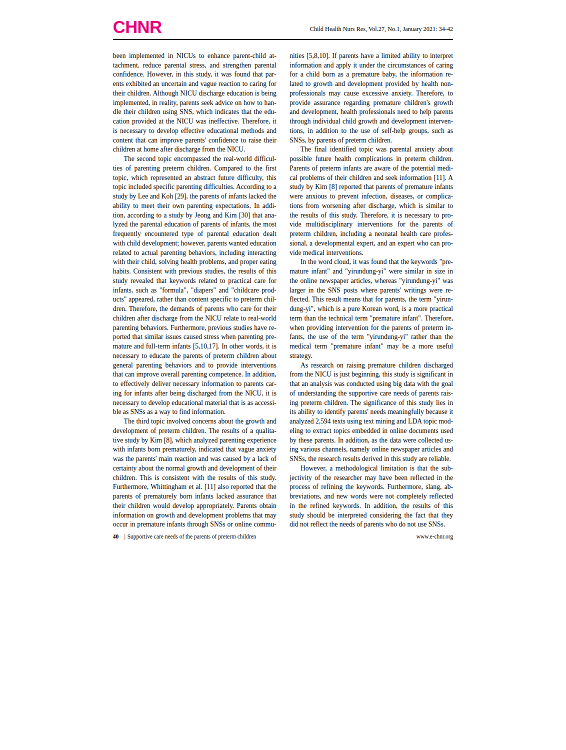CHNR
Child Health Nurs Res, Vol.27, No.1, January 2021: 34-42
been implemented in NICUs to enhance parent-child attachment, reduce parental stress, and strengthen parental confidence. However, in this study, it was found that parents exhibited an uncertain and vague reaction to caring for their children. Although NICU discharge education is being implemented, in reality, parents seek advice on how to handle their children using SNS, which indicates that the education provided at the NICU was ineffective. Therefore, it is necessary to develop effective educational methods and content that can improve parents' confidence to raise their children at home after discharge from the NICU.
The second topic encompassed the real-world difficulties of parenting preterm children. Compared to the first topic, which represented an abstract future difficulty, this topic included specific parenting difficulties. According to a study by Lee and Koh [29], the parents of infants lacked the ability to meet their own parenting expectations. In addition, according to a study by Jeong and Kim [30] that analyzed the parental education of parents of infants, the most frequently encountered type of parental education dealt with child development; however, parents wanted education related to actual parenting behaviors, including interacting with their child, solving health problems, and proper eating habits. Consistent with previous studies, the results of this study revealed that keywords related to practical care for infants, such as "formula", "diapers" and "childcare products" appeared, rather than content specific to preterm children. Therefore, the demands of parents who care for their children after discharge from the NICU relate to real-world parenting behaviors. Furthermore, previous studies have reported that similar issues caused stress when parenting premature and full-term infants [5,10,17]. In other words, it is necessary to educate the parents of preterm children about general parenting behaviors and to provide interventions that can improve overall parenting competence. In addition, to effectively deliver necessary information to parents caring for infants after being discharged from the NICU, it is necessary to develop educational material that is as accessible as SNSs as a way to find information.
The third topic involved concerns about the growth and development of preterm children. The results of a qualitative study by Kim [8], which analyzed parenting experience with infants born prematurely, indicated that vague anxiety was the parents' main reaction and was caused by a lack of certainty about the normal growth and development of their children. This is consistent with the results of this study. Furthermore, Whittingham et al. [11] also reported that the parents of prematurely born infants lacked assurance that their children would develop appropriately. Parents obtain information on growth and development problems that may occur in premature infants through SNSs or online communities [5,8,10]. If parents have a limited ability to interpret information and apply it under the circumstances of caring for a child born as a premature baby, the information related to growth and development provided by health non-professionals may cause excessive anxiety. Therefore, to provide assurance regarding premature children's growth and development, health professionals need to help parents through individual child growth and development interventions, in addition to the use of self-help groups, such as SNSs, by parents of preterm children.
The final identified topic was parental anxiety about possible future health complications in preterm children. Parents of preterm infants are aware of the potential medical problems of their children and seek information [11]. A study by Kim [8] reported that parents of premature infants were anxious to prevent infection, diseases, or complications from worsening after discharge, which is similar to the results of this study. Therefore, it is necessary to provide multidisciplinary interventions for the parents of preterm children, including a neonatal health care professional, a developmental expert, and an expert who can provide medical interventions.
In the word cloud, it was found that the keywords "premature infant" and "yirundung-yi" were similar in size in the online newspaper articles, whereas "yirundung-yi" was larger in the SNS posts where parents' writings were reflected. This result means that for parents, the term "yirundung-yi", which is a pure Korean word, is a more practical term than the technical term "premature infant". Therefore, when providing intervention for the parents of preterm infants, the use of the term "yirundung-yi" rather than the medical term "premature infant" may be a more useful strategy.
As research on raising premature children discharged from the NICU is just beginning, this study is significant in that an analysis was conducted using big data with the goal of understanding the supportive care needs of parents raising preterm children. The significance of this study lies in its ability to identify parents' needs meaningfully because it analyzed 2,594 texts using text mining and LDA topic modeling to extract topics embedded in online documents used by these parents. In addition, as the data were collected using various channels, namely online newspaper articles and SNSs, the research results derived in this study are reliable.
However, a methodological limitation is that the subjectivity of the researcher may have been reflected in the process of refining the keywords. Furthermore, slang, abbreviations, and new words were not completely reflected in the refined keywords. In addition, the results of this study should be interpreted considering the fact that they did not reflect the needs of parents who do not use SNSs.
40|Supportive care needs of the parents of preterm children
www.e-chnr.org